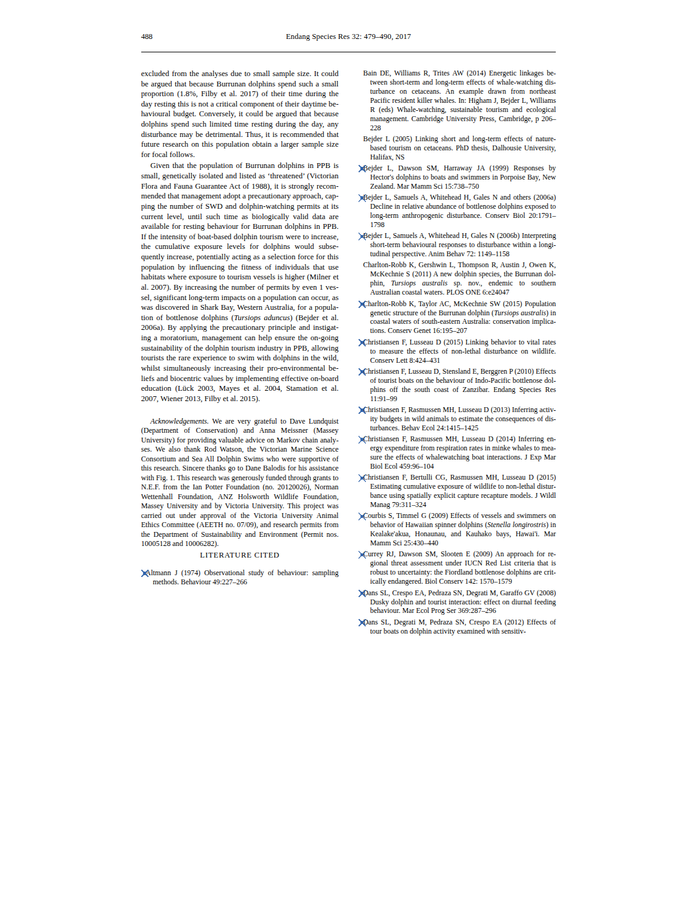488
Endang Species Res 32: 479–490, 2017
excluded from the analyses due to small sample size. It could be argued that because Burrunan dolphins spend such a small proportion (1.8%, Filby et al. 2017) of their time during the day resting this is not a critical component of their daytime behavioural budget. Conversely, it could be argued that because dolphins spend such limited time resting during the day, any disturbance may be detrimental. Thus, it is recommended that future research on this population obtain a larger sample size for focal follows.
Given that the population of Burrunan dolphins in PPB is small, genetically isolated and listed as ‘threatened’ (Victorian Flora and Fauna Guarantee Act of 1988), it is strongly recommended that management adopt a precautionary approach, capping the number of SWD and dolphin-watching permits at its current level, until such time as biologically valid data are available for resting behaviour for Burrunan dolphins in PPB. If the intensity of boat-based dolphin tourism were to increase, the cumulative exposure levels for dolphins would subsequently increase, potentially acting as a selection force for this population by influencing the fitness of individuals that use habitats where exposure to tourism vessels is higher (Milner et al. 2007). By increasing the number of permits by even 1 vessel, significant long-term impacts on a population can occur, as was discovered in Shark Bay, Western Australia, for a population of bottlenose dolphins (Tursiops aduncus) (Bejder et al. 2006a). By applying the precautionary principle and instigating a moratorium, management can help ensure the on-going sustainability of the dolphin tourism industry in PPB, allowing tourists the rare experience to swim with dolphins in the wild, whilst simultaneously increasing their pro-environmental beliefs and biocentric values by implementing effective on-board education (Lück 2003, Mayes et al. 2004, Stamation et al. 2007, Wiener 2013, Filby et al. 2015).
Acknowledgements. We are very grateful to Dave Lundquist (Department of Conservation) and Anna Meissner (Massey University) for providing valuable advice on Markov chain analyses. We also thank Rod Watson, the Victorian Marine Science Consortium and Sea All Dolphin Swims who were supportive of this research. Sincere thanks go to Dane Balodis for his assistance with Fig. 1. This research was generously funded through grants to N.E.F. from the Ian Potter Foundation (no. 20120026), Norman Wettenhall Foundation, ANZ Holsworth Wildlife Foundation, Massey University and by Victoria University. This project was carried out under approval of the Victoria University Animal Ethics Committee (AEETH no. 07/09), and research permits from the Department of Sustainability and Environment (Permit nos. 10005128 and 10006282).
Literature Cited
Altmann J (1974) Observational study of behaviour: sampling methods. Behaviour 49:227–266
Bain DE, Williams R, Trites AW (2014) Energetic linkages between short-term and long-term effects of whale-watching disturbance on cetaceans. An example drawn from northeast Pacific resident killer whales. In: Higham J, Bejder L, Williams R (eds) Whale-watching, sustainable tourism and ecological management. Cambridge University Press, Cambridge, p 206–228
Bejder L (2005) Linking short and long-term effects of nature-based tourism on cetaceans. PhD thesis, Dalhousie University, Halifax, NS
Bejder L, Dawson SM, Harraway JA (1999) Responses by Hector's dolphins to boats and swimmers in Porpoise Bay, New Zealand. Mar Mamm Sci 15:738–750
Bejder L, Samuels A, Whitehead H, Gales N and others (2006a) Decline in relative abundance of bottlenose dolphins exposed to long-term anthropogenic disturbance. Conserv Biol 20:1791–1798
Bejder L, Samuels A, Whitehead H, Gales N (2006b) Interpreting short-term behavioural responses to disturbance within a longitudinal perspective. Anim Behav 72: 1149–1158
Charlton-Robb K, Gershwin L, Thompson R, Austin J, Owen K, McKechnie S (2011) A new dolphin species, the Burrunan dolphin, Tursiops australis sp. nov., endemic to southern Australian coastal waters. PLOS ONE 6:e24047
Charlton-Robb K, Taylor AC, McKechnie SW (2015) Population genetic structure of the Burrunan dolphin (Tursiops australis) in coastal waters of south-eastern Australia: conservation implications. Conserv Genet 16:195–207
Christiansen F, Lusseau D (2015) Linking behavior to vital rates to measure the effects of non-lethal disturbance on wildlife. Conserv Lett 8:424–431
Christiansen F, Lusseau D, Stensland E, Berggren P (2010) Effects of tourist boats on the behaviour of Indo-Pacific bottlenose dolphins off the south coast of Zanzibar. Endang Species Res 11:91–99
Christiansen F, Rasmussen MH, Lusseau D (2013) Inferring activity budgets in wild animals to estimate the consequences of disturbances. Behav Ecol 24:1415–1425
Christiansen F, Rasmussen MH, Lusseau D (2014) Inferring energy expenditure from respiration rates in minke whales to measure the effects of whalewatching boat interactions. J Exp Mar Biol Ecol 459:96–104
Christiansen F, Bertulli CG, Rasmussen MH, Lusseau D (2015) Estimating cumulative exposure of wildlife to non-lethal disturbance using spatially explicit capture recapture models. J Wildl Manag 79:311–324
Courbis S, Timmel G (2009) Effects of vessels and swimmers on behavior of Hawaiian spinner dolphins (Stenella longirostris) in Kealake'akua, Honaunau, and Kauhako bays, Hawai'i. Mar Mamm Sci 25:430–440
Currey RJ, Dawson SM, Slooten E (2009) An approach for regional threat assessment under IUCN Red List criteria that is robust to uncertainty: the Fiordland bottlenose dolphins are critically endangered. Biol Conserv 142: 1570–1579
Dans SL, Crespo EA, Pedraza SN, Degrati M, Garaffo GV (2008) Dusky dolphin and tourist interaction: effect on diurnal feeding behaviour. Mar Ecol Prog Ser 369:287–296
Dans SL, Degrati M, Pedraza SN, Crespo EA (2012) Effects of tour boats on dolphin activity examined with sensitiv-